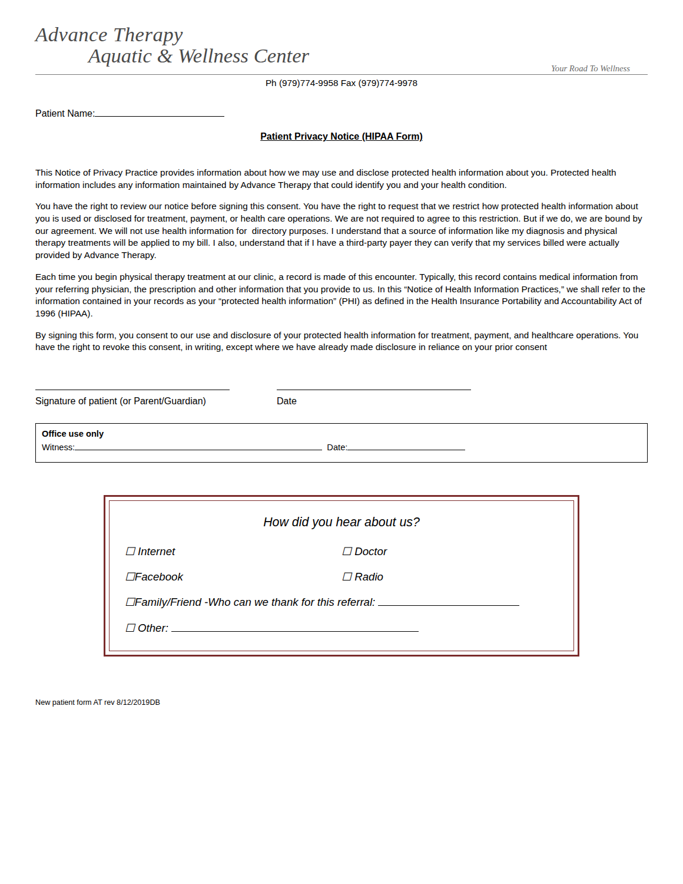Advance Therapy
Aquatic & Wellness Center
Your Road To Wellness
Ph (979)774-9958 Fax (979)774-9978
Patient Name:
Patient Privacy Notice (HIPAA Form)
This Notice of Privacy Practice provides information about how we may use and disclose protected health information about you. Protected health information includes any information maintained by Advance Therapy that could identify you and your health condition.
You have the right to review our notice before signing this consent. You have the right to request that we restrict how protected health information about you is used or disclosed for treatment, payment, or health care operations. We are not required to agree to this restriction. But if we do, we are bound by our agreement. We will not use health information for directory purposes. I understand that a source of information like my diagnosis and physical therapy treatments will be applied to my bill. I also, understand that if I have a third-party payer they can verify that my services billed were actually provided by Advance Therapy.
Each time you begin physical therapy treatment at our clinic, a record is made of this encounter. Typically, this record contains medical information from your referring physician, the prescription and other information that you provide to us. In this “Notice of Health Information Practices,” we shall refer to the information contained in your records as your “protected health information” (PHI) as defined in the Health Insurance Portability and Accountability Act of 1996 (HIPAA).
By signing this form, you consent to our use and disclosure of your protected health information for treatment, payment, and healthcare operations. You have the right to revoke this consent, in writing, except where we have already made disclosure in reliance on your prior consent
Signature of patient (or Parent/Guardian)
Date
Office use only
Witness: Date:
How did you hear about us?
☐ Internet
☐ Doctor
☐Facebook
☐ Radio
☐Family/Friend -Who can we thank for this referral:
☐ Other:
New patient form AT rev 8/12/2019DB